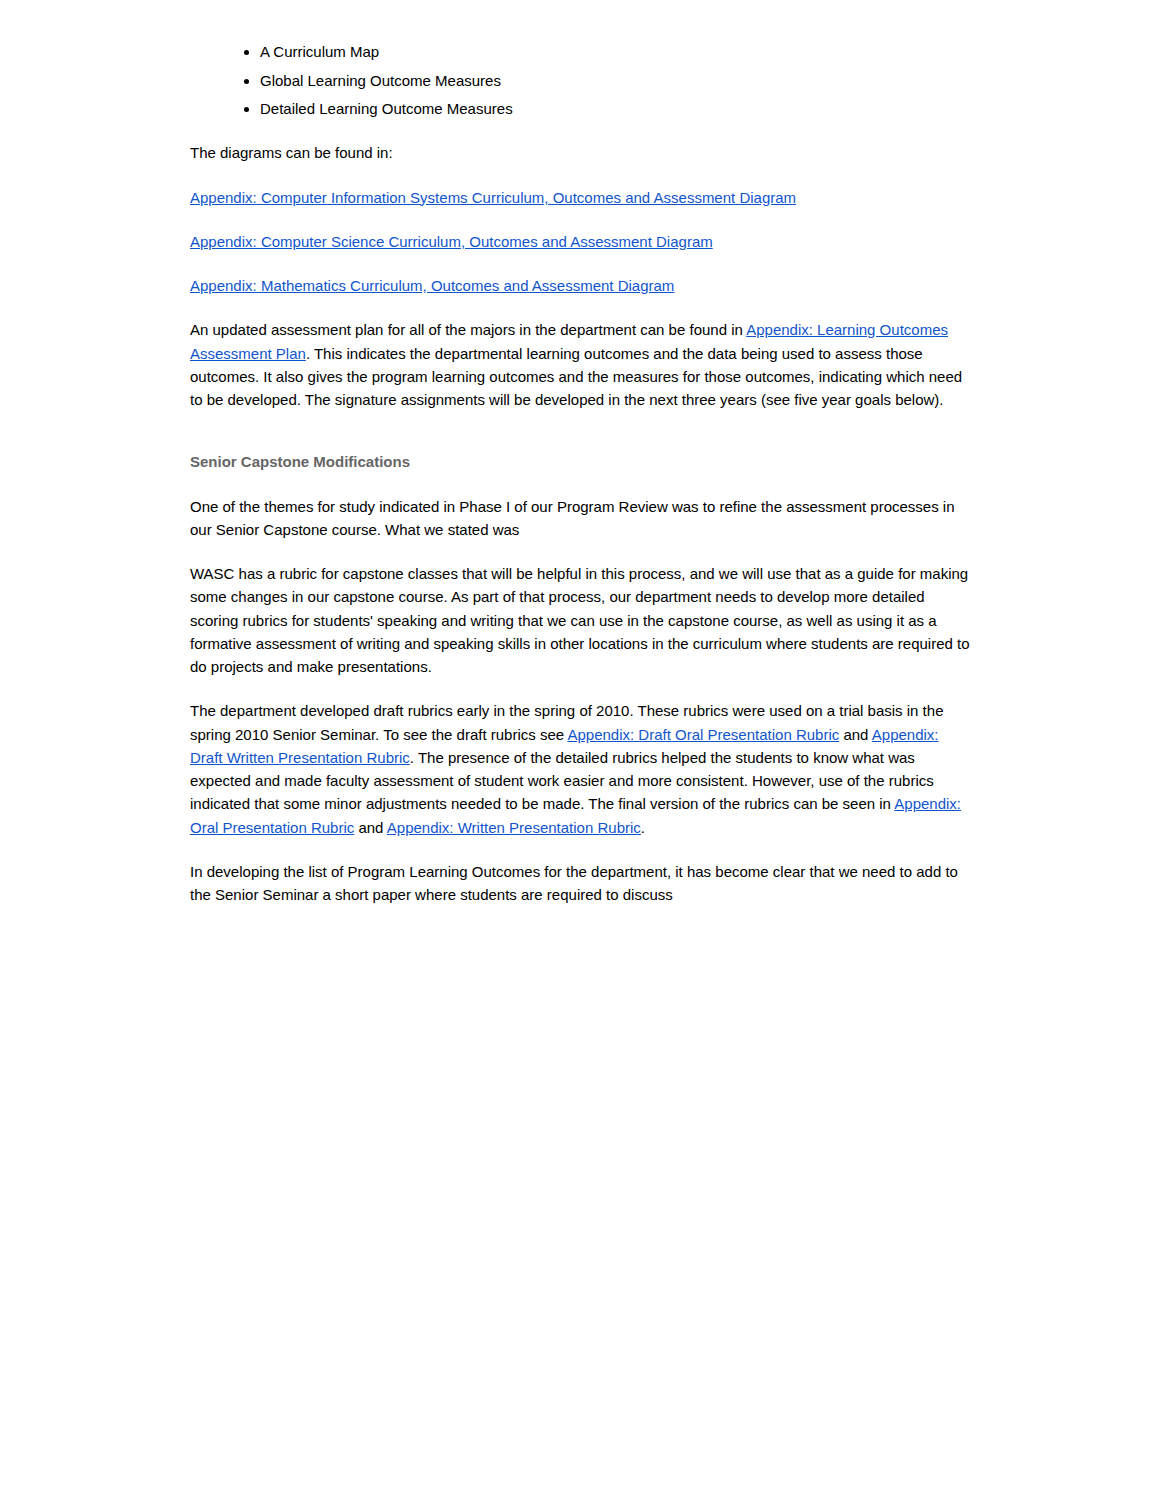A Curriculum Map
Global Learning Outcome Measures
Detailed Learning Outcome Measures
The diagrams can be found in:
Appendix: Computer Information Systems Curriculum, Outcomes and Assessment Diagram
Appendix: Computer Science Curriculum, Outcomes and Assessment Diagram
Appendix: Mathematics Curriculum, Outcomes and Assessment Diagram
An updated assessment plan for all of the majors in the department can be found in Appendix: Learning Outcomes Assessment Plan. This indicates the departmental learning outcomes and the data being used to assess those outcomes. It also gives the program learning outcomes and the measures for those outcomes, indicating which need to be developed. The signature assignments will be developed in the next three years (see five year goals below).
Senior Capstone Modifications
One of the themes for study indicated in Phase I of our Program Review was to refine the assessment processes in our Senior Capstone course. What we stated was
WASC has a rubric for capstone classes that will be helpful in this process, and we will use that as a guide for making some changes in our capstone course. As part of that process, our department needs to develop more detailed scoring rubrics for students' speaking and writing that we can use in the capstone course, as well as using it as a formative assessment of writing and speaking skills in other locations in the curriculum where students are required to do projects and make presentations.
The department developed draft rubrics early in the spring of 2010. These rubrics were used on a trial basis in the spring 2010 Senior Seminar. To see the draft rubrics see Appendix: Draft Oral Presentation Rubric and Appendix: Draft Written Presentation Rubric. The presence of the detailed rubrics helped the students to know what was expected and made faculty assessment of student work easier and more consistent. However, use of the rubrics indicated that some minor adjustments needed to be made. The final version of the rubrics can be seen in Appendix: Oral Presentation Rubric and Appendix: Written Presentation Rubric.
In developing the list of Program Learning Outcomes for the department, it has become clear that we need to add to the Senior Seminar a short paper where students are required to discuss